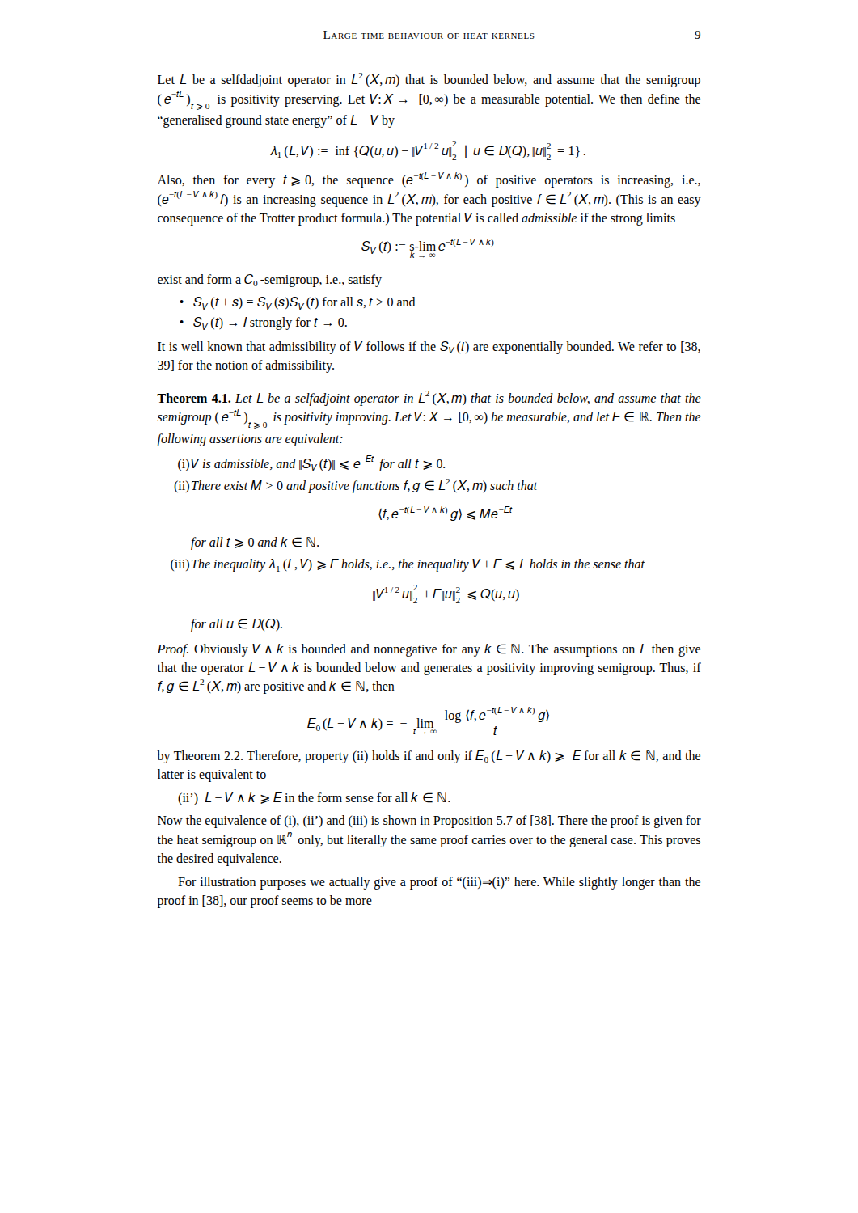Large time behaviour of heat kernels 9
Let L be a selfdadjoint operator in L2(X,m) that is bounded below, and assume that the semigroup (e−tL)t⩾0 is positivity preserving. Let V:X→ [0,∞) be a measurable potential. We then define the “generalised ground state energy” of L−V by
λ1(L,V) :=inf { Q(u,u) − ‖V1/2u‖22 ∣ u∈D(Q), ‖u‖22=1 }.
Also, then for every t⩾0, the sequence (e−t(L−V∧k)) of positive operators is increasing, i.e., (e−t(L−V∧k)f) is an increasing sequence in L2(X,m), for each positive f∈L2(X,m). (This is an easy consequence of the Trotter product formula.) The potential V is called admissible if the strong limits
SV(t) := s-limk→∞ e−t(L−V∧k)
exist and form a C0-semigroup, i.e., satisfy
SV(t+s)=SV(s)SV(t) for all s,t>0 and
SV(t)→I strongly for t→0.
It is well known that admissibility of V follows if the SV(t) are exponentially bounded. We refer to [38, 39] for the notion of admissibility.
Theorem 4.1. Let L be a selfadjoint operator in L2(X,m) that is bounded below, and assume that the semigroup (e−tL)t⩾0 is positivity improving. Let V:X→[0,∞) be measurable, and let E∈ℝ. Then the following assertions are equivalent:
(i) V is admissible, and ‖SV(t)‖⩽e−Et for all t⩾0.
(ii) There exist M>0 and positive functions f,g∈L2(X,m) such that
⟨f,e−t(L−V∧k)g⟩ ⩽Me−Et
for all t⩾0 and k∈ℕ.
(iii) The inequality λ1(L,V)⩾E holds, i.e., the inequality V+E⩽L holds in the sense that
‖V1/2u‖22 +E ‖u‖22 ⩽Q(u,u)
for all u∈D(Q).
Proof. Obviously V∧k is bounded and nonnegative for any k∈ℕ. The assumptions on L then give that the operator L−V∧k is bounded below and generates a positivity improving semigroup. Thus, if f,g∈L2(X,m) are positive and k∈ℕ, then
E0(L−V∧k) =− limt→∞ log⟨f,e−t(L−V∧k)g⟩ t
by Theorem 2.2. Therefore, property (ii) holds if and only if E0(L−V∧k)⩾ E for all k∈ℕ, and the latter is equivalent to
(ii’) L−V∧k⩾E in the form sense for all k∈ℕ.
Now the equivalence of (i), (ii’) and (iii) is shown in Proposition 5.7 of [38]. There the proof is given for the heat semigroup on ℝn only, but literally the same proof carries over to the general case. This proves the desired equivalence.
For illustration purposes we actually give a proof of “(iii)⇒(i)” here. While slightly longer than the proof in [38], our proof seems to be more